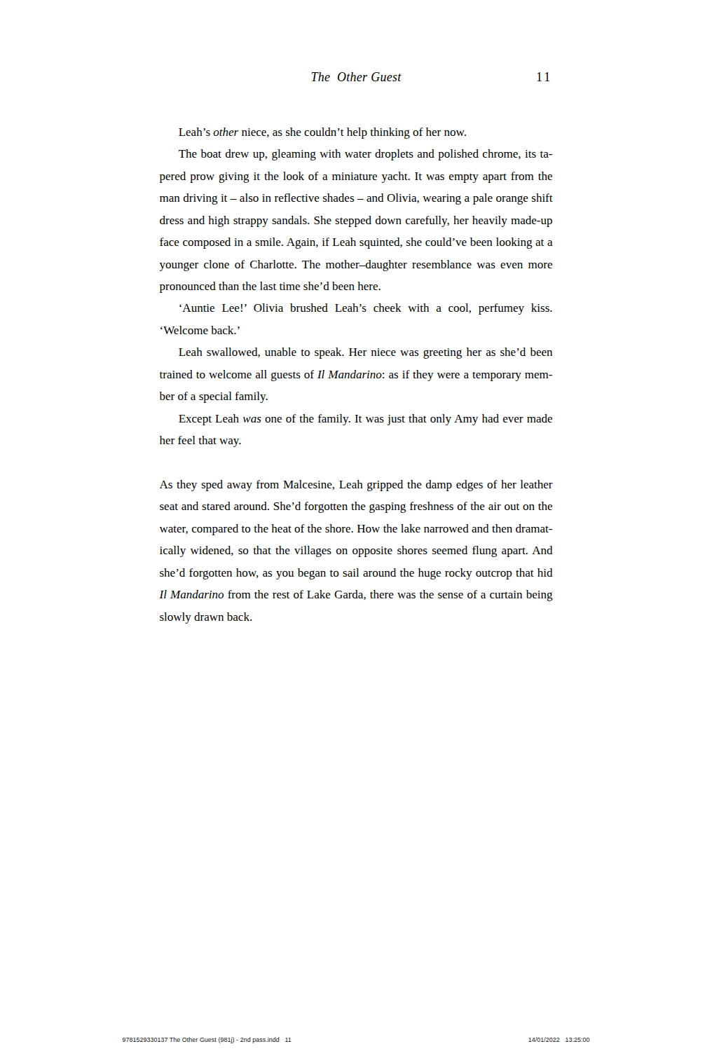The Other Guest 11
Leah’s other niece, as she couldn’t help thinking of her now.
The boat drew up, gleaming with water droplets and polished chrome, its tapered prow giving it the look of a miniature yacht. It was empty apart from the man driving it – also in reflective shades – and Olivia, wearing a pale orange shift dress and high strappy sandals. She stepped down carefully, her heavily made-up face composed in a smile. Again, if Leah squinted, she could’ve been looking at a younger clone of Charlotte. The mother–daughter resemblance was even more pronounced than the last time she’d been here.
‘Auntie Lee!’ Olivia brushed Leah’s cheek with a cool, perfumey kiss. ‘Welcome back.’
Leah swallowed, unable to speak. Her niece was greeting her as she’d been trained to welcome all guests of Il Mandarino: as if they were a temporary member of a special family.
Except Leah was one of the family. It was just that only Amy had ever made her feel that way.
As they sped away from Malcesine, Leah gripped the damp edges of her leather seat and stared around. She’d forgotten the gasping freshness of the air out on the water, compared to the heat of the shore. How the lake narrowed and then dramatically widened, so that the villages on opposite shores seemed flung apart. And she’d forgotten how, as you began to sail around the huge rocky outcrop that hid Il Mandarino from the rest of Lake Garda, there was the sense of a curtain being slowly drawn back.
9781529330137 The Other Guest (981j) - 2nd pass.indd 11
14/01/2022 13:25:00